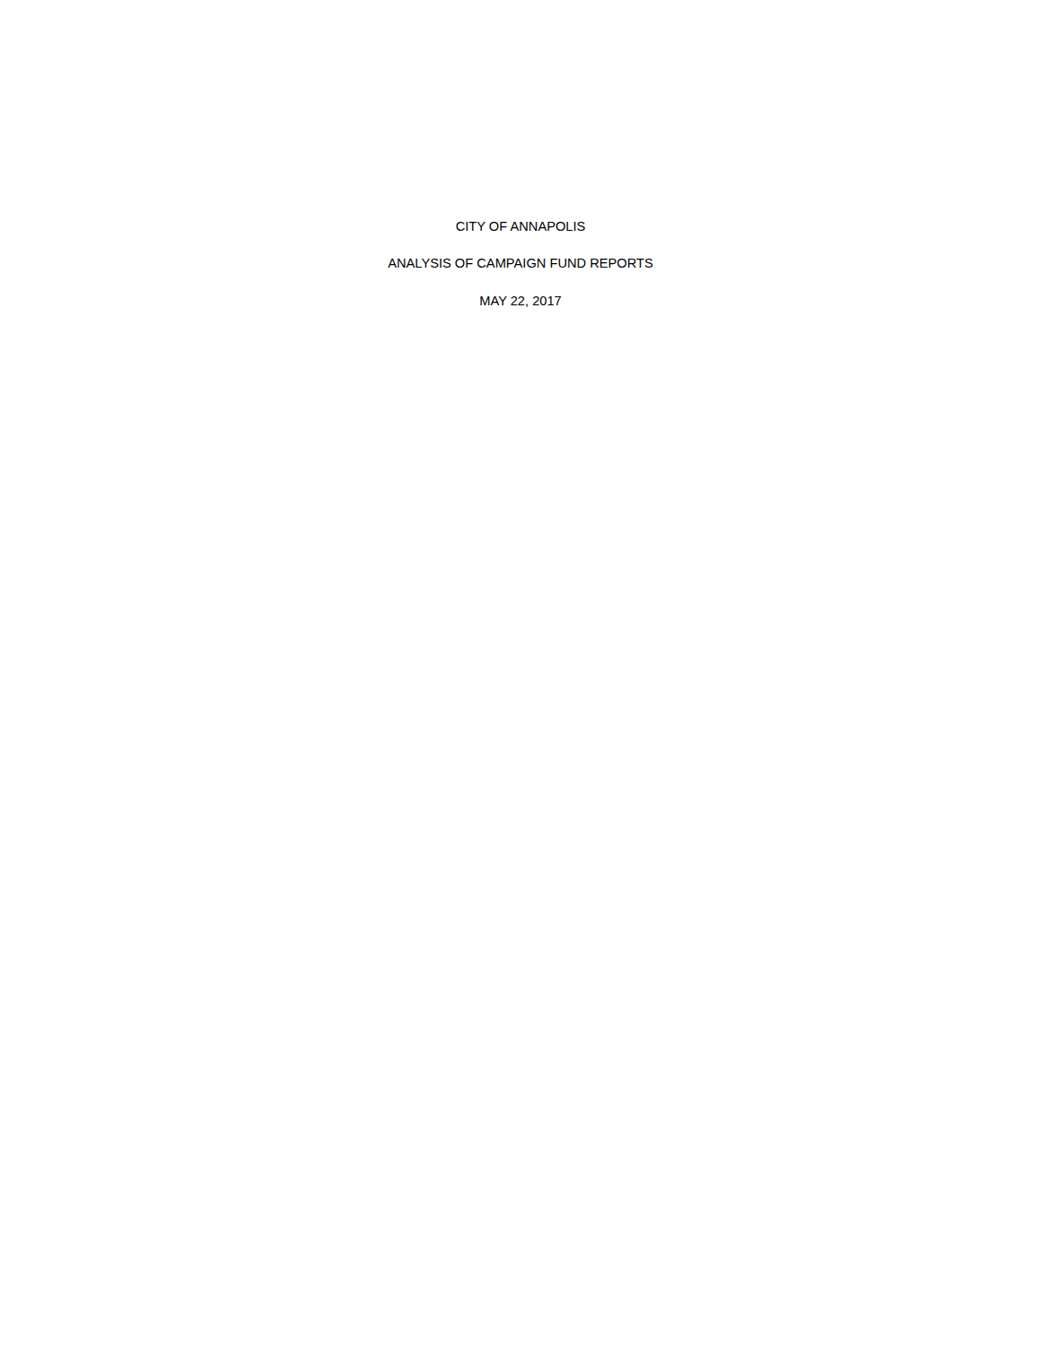CITY OF ANNAPOLIS
ANALYSIS OF CAMPAIGN FUND REPORTS
MAY 22, 2017